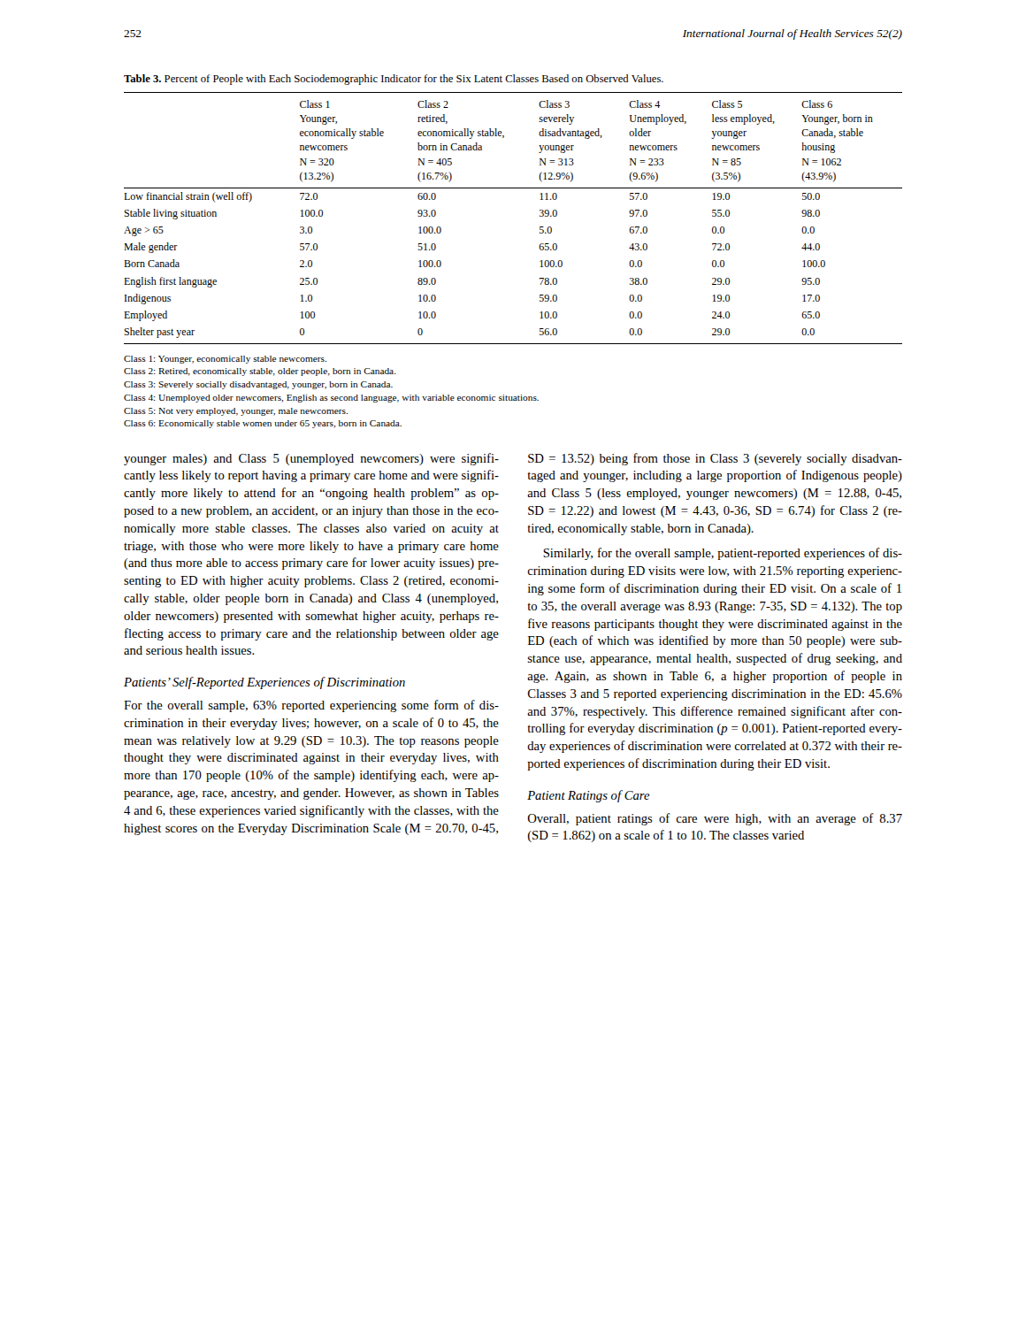252 International Journal of Health Services 52(2)
Table 3. Percent of People with Each Sociodemographic Indicator for the Six Latent Classes Based on Observed Values.
| | Class 1 Younger, economically stable newcomers N = 320 (13.2%) | Class 2 retired, economically stable, born in Canada N = 405 (16.7%) | Class 3 severely disadvantaged, younger N = 313 (12.9%) | Class 4 Unemployed, older newcomers N = 233 (9.6%) | Class 5 less employed, younger newcomers N = 85 (3.5%) | Class 6 Younger, born in Canada, stable housing N = 1062 (43.9%) |
| --- | --- | --- | --- | --- | --- | --- |
| Low financial strain (well off) | 72.0 | 60.0 | 11.0 | 57.0 | 19.0 | 50.0 |
| Stable living situation | 100.0 | 93.0 | 39.0 | 97.0 | 55.0 | 98.0 |
| Age > 65 | 3.0 | 100.0 | 5.0 | 67.0 | 0.0 | 0.0 |
| Male gender | 57.0 | 51.0 | 65.0 | 43.0 | 72.0 | 44.0 |
| Born Canada | 2.0 | 100.0 | 100.0 | 0.0 | 0.0 | 100.0 |
| English first language | 25.0 | 89.0 | 78.0 | 38.0 | 29.0 | 95.0 |
| Indigenous | 1.0 | 10.0 | 59.0 | 0.0 | 19.0 | 17.0 |
| Employed | 100 | 10.0 | 10.0 | 0.0 | 24.0 | 65.0 |
| Shelter past year | 0 | 0 | 56.0 | 0.0 | 29.0 | 0.0 |
Class 1: Younger, economically stable newcomers.
Class 2: Retired, economically stable, older people, born in Canada.
Class 3: Severely socially disadvantaged, younger, born in Canada.
Class 4: Unemployed older newcomers, English as second language, with variable economic situations.
Class 5: Not very employed, younger, male newcomers.
Class 6: Economically stable women under 65 years, born in Canada.
younger males) and Class 5 (unemployed newcomers) were significantly less likely to report having a primary care home and were significantly more likely to attend for an “ongoing health problem” as opposed to a new problem, an accident, or an injury than those in the economically more stable classes. The classes also varied on acuity at triage, with those who were more likely to have a primary care home (and thus more able to access primary care for lower acuity issues) presenting to ED with higher acuity problems. Class 2 (retired, economically stable, older people born in Canada) and Class 4 (unemployed, older newcomers) presented with somewhat higher acuity, perhaps reflecting access to primary care and the relationship between older age and serious health issues.
Patients’ Self-Reported Experiences of Discrimination
For the overall sample, 63% reported experiencing some form of discrimination in their everyday lives; however, on a scale of 0 to 45, the mean was relatively low at 9.29 (SD = 10.3). The top reasons people thought they were discriminated against in their everyday lives, with more than 170 people (10% of the sample) identifying each, were appearance, age, race, ancestry, and gender. However, as shown in Tables 4 and 6, these experiences varied significantly with the classes, with the highest scores on the Everyday Discrimination Scale (M = 20.70, 0-45, SD = 13.52) being from those in Class 3 (severely socially disadvantaged and younger, including a large proportion of Indigenous people) and Class 5 (less employed, younger newcomers) (M = 12.88, 0-45, SD = 12.22) and lowest (M = 4.43, 0-36, SD = 6.74) for Class 2 (retired, economically stable, born in Canada).
Similarly, for the overall sample, patient-reported experiences of discrimination during ED visits were low, with 21.5% reporting experiencing some form of discrimination during their ED visit. On a scale of 1 to 35, the overall average was 8.93 (Range: 7-35, SD = 4.132). The top five reasons participants thought they were discriminated against in the ED (each of which was identified by more than 50 people) were substance use, appearance, mental health, suspected of drug seeking, and age. Again, as shown in Table 6, a higher proportion of people in Classes 3 and 5 reported experiencing discrimination in the ED: 45.6% and 37%, respectively. This difference remained significant after controlling for everyday discrimination (p = 0.001). Patient-reported everyday experiences of discrimination were correlated at 0.372 with their reported experiences of discrimination during their ED visit.
Patient Ratings of Care
Overall, patient ratings of care were high, with an average of 8.37 (SD = 1.862) on a scale of 1 to 10. The classes varied